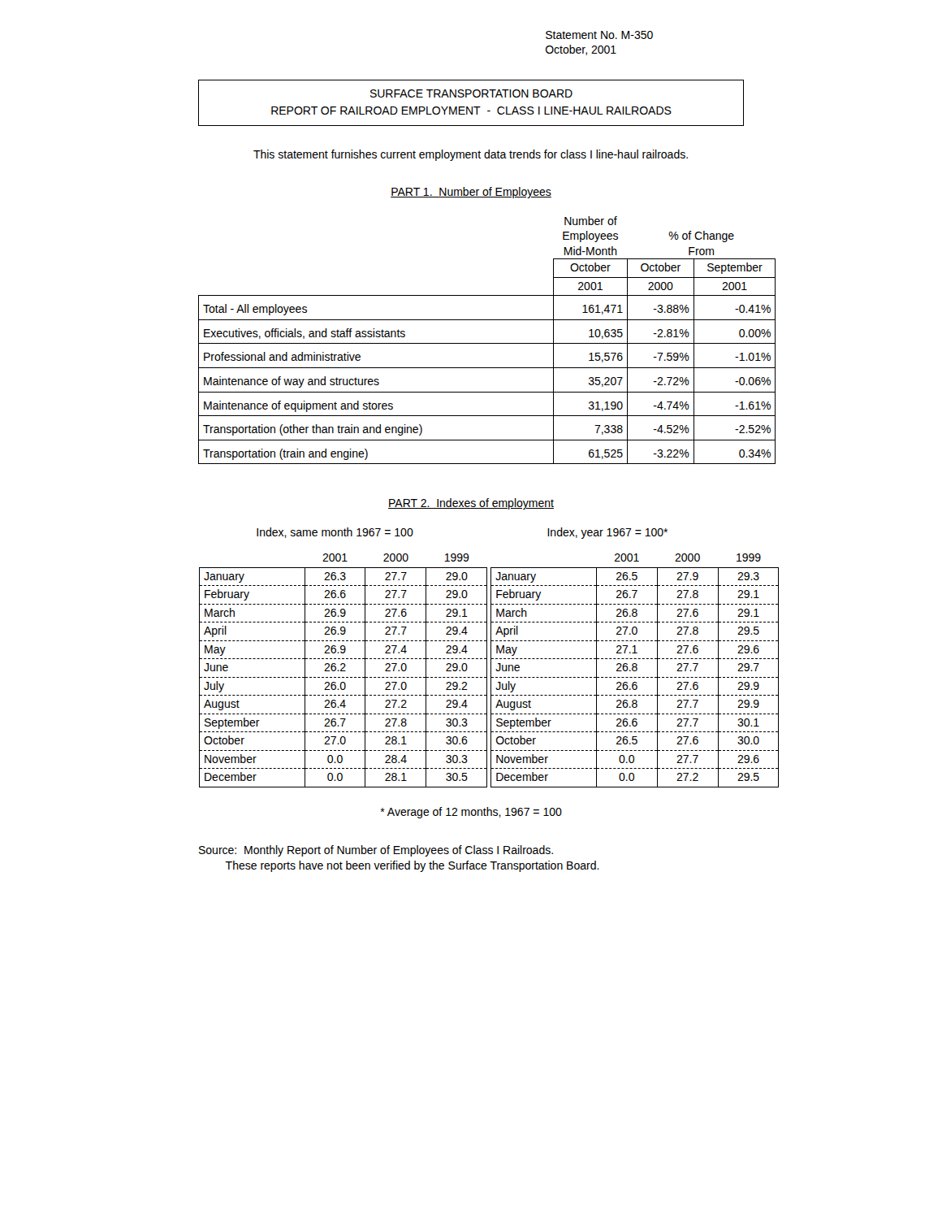Statement No. M-350
October, 2001
SURFACE TRANSPORTATION BOARD
REPORT OF RAILROAD EMPLOYMENT - CLASS I LINE-HAUL RAILROADS
This statement furnishes current employment data trends for class I line-haul railroads.
PART 1. Number of Employees
| | Number of | |
| | Employees | % of Change |
| | Mid-Month | From |
| | October | October | September |
| | 2001 | 2000 | 2001 |
| Total - All employees | 161,471 | -3.88% | -0.41% |
| Executives, officials, and staff assistants | 10,635 | -2.81% | 0.00% |
| Professional and administrative | 15,576 | -7.59% | -1.01% |
| Maintenance of way and structures | 35,207 | -2.72% | -0.06% |
| Maintenance of equipment and stores | 31,190 | -4.74% | -1.61% |
| Transportation (other than train and engine) | 7,338 | -4.52% | -2.52% |
| Transportation (train and engine) | 61,525 | -3.22% | 0.34% |
PART 2. Indexes of employment
| Index, same month 1967 = 100 | Index, year 1967 = 100* |
| / / 2001 / 2000 / 1999 / / --- / --- / --- / --- / / January / 26.3 / 27.7 / 29.0 / / February / 26.6 / 27.7 / 29.0 / / March / 26.9 / 27.6 / 29.1 / / April / 26.9 / 27.7 / 29.4 / / May / 26.9 / 27.4 / 29.4 / / June / 26.2 / 27.0 / 29.0 / / July / 26.0 / 27.0 / 29.2 / / August / 26.4 / 27.2 / 29.4 / / September / 26.7 / 27.8 / 30.3 / / October / 27.0 / 28.1 / 30.6 / / November / 0.0 / 28.4 / 30.3 / / December / 0.0 / 28.1 / 30.5 / | | / / 2001 / 2000 / 1999 / / --- / --- / --- / --- / / January / 26.5 / 27.9 / 29.3 / / February / 26.7 / 27.8 / 29.1 / / March / 26.8 / 27.6 / 29.1 / / April / 27.0 / 27.8 / 29.5 / / May / 27.1 / 27.6 / 29.6 / / June / 26.8 / 27.7 / 29.7 / / July / 26.6 / 27.6 / 29.9 / / August / 26.8 / 27.7 / 29.9 / / September / 26.6 / 27.7 / 30.1 / / October / 26.5 / 27.6 / 30.0 / / November / 0.0 / 27.7 / 29.6 / / December / 0.0 / 27.2 / 29.5 / |
* Average of 12 months, 1967 = 100
Source: Monthly Report of Number of Employees of Class I Railroads.
These reports have not been verified by the Surface Transportation Board.